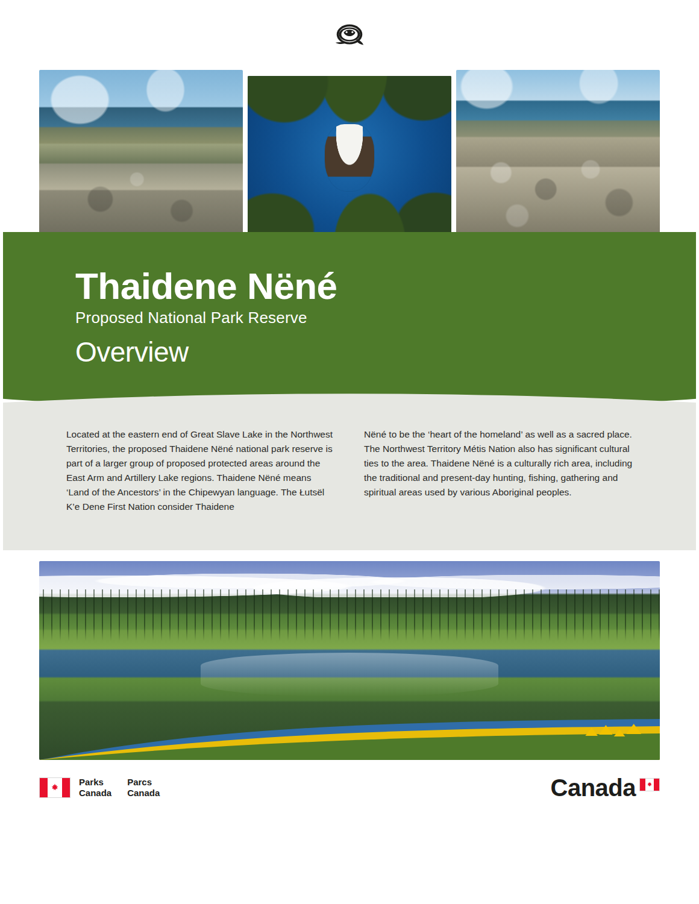Thaidene Nëné
Proposed National Park Reserve
Overview
Located at the eastern end of Great Slave Lake in the Northwest Territories, the proposed Thaidene Nëné national park reserve is part of a larger group of proposed protected areas around the East Arm and Artillery Lake regions. Thaidene Nëné means ‘Land of the Ancestors’ in the Chipewyan language. The Łutsël K’e Dene First Nation consider Thaidene
Nëné to be the ‘heart of the homeland’ as well as a sacred place. The Northwest Territory Métis Nation also has significant cultural ties to the area. Thaidene Nëné is a culturally rich area, including the traditional and present-day hunting, fishing, gathering and spiritual areas used by various Aboriginal peoples.
Parks Canada
Parcs Canada
Canada